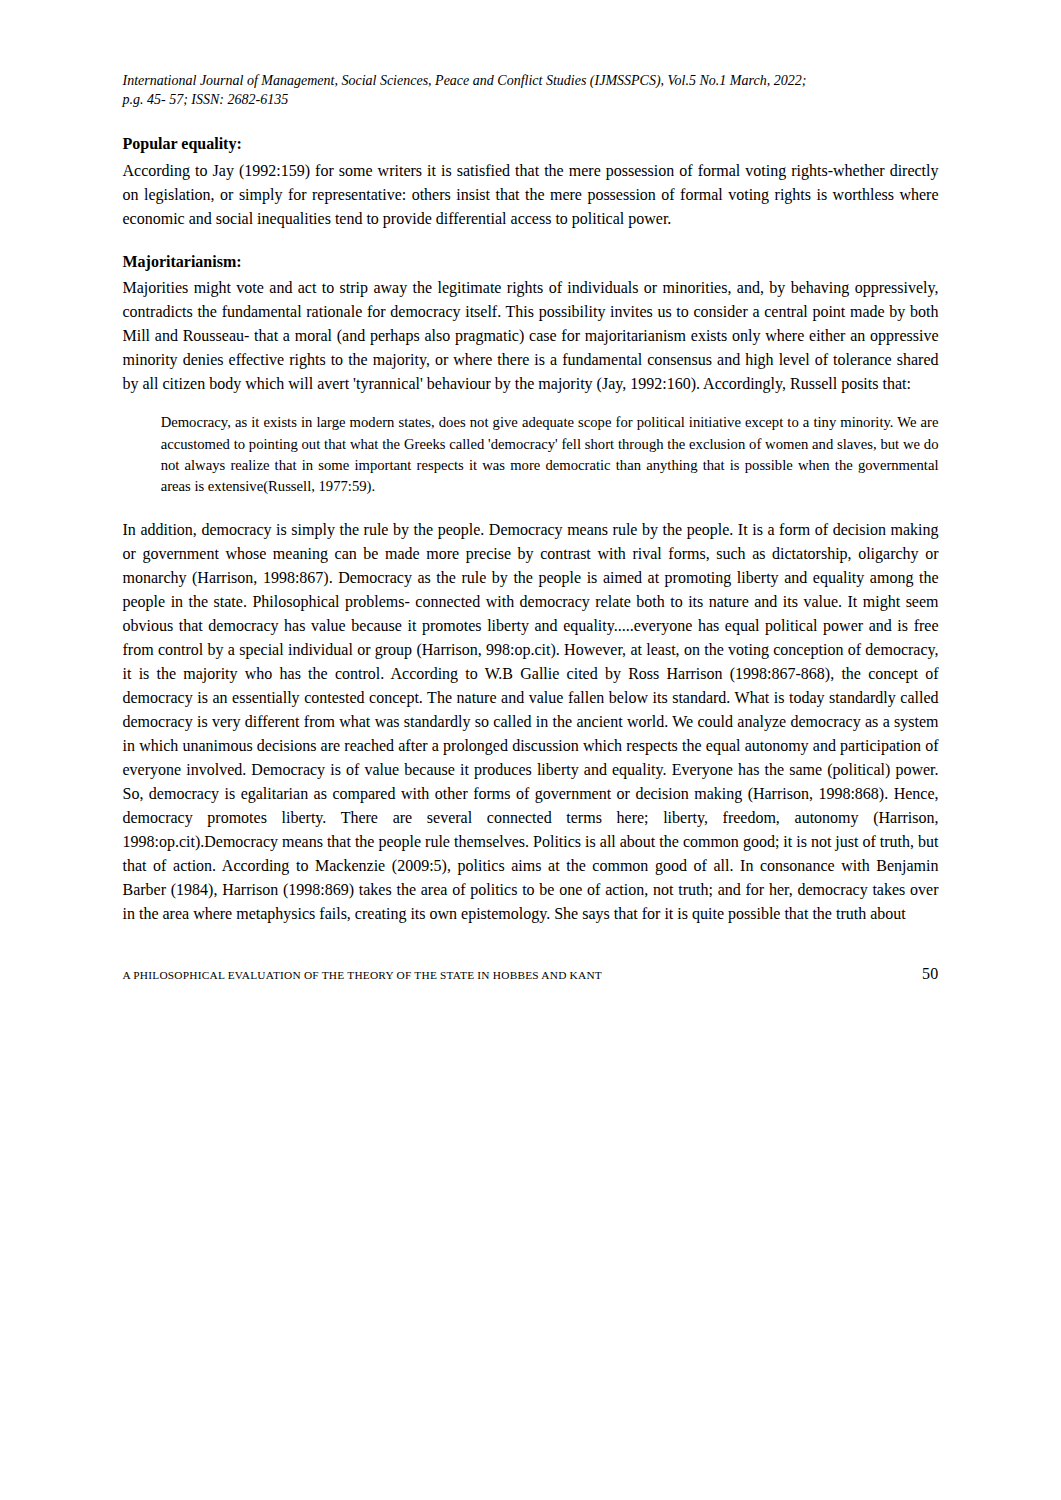International Journal of Management, Social Sciences, Peace and Conflict Studies (IJMSSPCS), Vol.5 No.1 March, 2022;
p.g. 45- 57; ISSN: 2682-6135
Popular equality:
According to Jay (1992:159) for some writers it is satisfied that the mere possession of formal voting rights-whether directly on legislation, or simply for representative: others insist that the mere possession of formal voting rights is worthless where economic and social inequalities tend to provide differential access to political power.
Majoritarianism:
Majorities might vote and act to strip away the legitimate rights of individuals or minorities, and, by behaving oppressively, contradicts the fundamental rationale for democracy itself. This possibility invites us to consider a central point made by both Mill and Rousseau- that a moral (and perhaps also pragmatic) case for majoritarianism exists only where either an oppressive minority denies effective rights to the majority, or where there is a fundamental consensus and high level of tolerance shared by all citizen body which will avert 'tyrannical' behaviour by the majority (Jay, 1992:160). Accordingly, Russell posits that:
Democracy, as it exists in large modern states, does not give adequate scope for political initiative except to a tiny minority. We are accustomed to pointing out that what the Greeks called 'democracy' fell short through the exclusion of women and slaves, but we do not always realize that in some important respects it was more democratic than anything that is possible when the governmental areas is extensive(Russell, 1977:59).
In addition, democracy is simply the rule by the people. Democracy means rule by the people. It is a form of decision making or government whose meaning can be made more precise by contrast with rival forms, such as dictatorship, oligarchy or monarchy (Harrison, 1998:867). Democracy as the rule by the people is aimed at promoting liberty and equality among the people in the state. Philosophical problems- connected with democracy relate both to its nature and its value. It might seem obvious that democracy has value because it promotes liberty and equality.....everyone has equal political power and is free from control by a special individual or group (Harrison, 998:op.cit). However, at least, on the voting conception of democracy, it is the majority who has the control. According to W.B Gallie cited by Ross Harrison (1998:867-868), the concept of democracy is an essentially contested concept. The nature and value fallen below its standard. What is today standardly called democracy is very different from what was standardly so called in the ancient world. We could analyze democracy as a system in which unanimous decisions are reached after a prolonged discussion which respects the equal autonomy and participation of everyone involved. Democracy is of value because it produces liberty and equality. Everyone has the same (political) power. So, democracy is egalitarian as compared with other forms of government or decision making (Harrison, 1998:868). Hence, democracy promotes liberty. There are several connected terms here; liberty, freedom, autonomy (Harrison, 1998:op.cit).Democracy means that the people rule themselves. Politics is all about the common good; it is not just of truth, but that of action. According to Mackenzie (2009:5), politics aims at the common good of all. In consonance with Benjamin Barber (1984), Harrison (1998:869) takes the area of politics to be one of action, not truth; and for her, democracy takes over in the area where metaphysics fails, creating its own epistemology. She says that for it is quite possible that the truth about
A Philosophical Evaluation of the Theory of the State in Hobbes and Kant 50